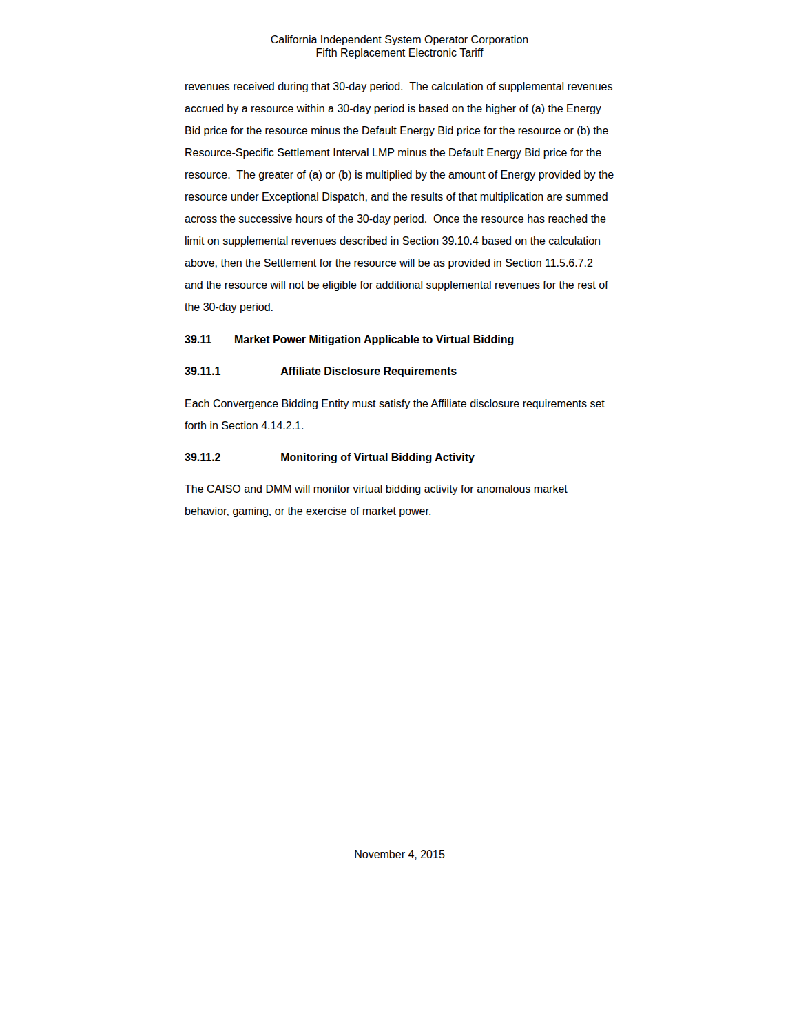California Independent System Operator Corporation Fifth Replacement Electronic Tariff
revenues received during that 30-day period. The calculation of supplemental revenues accrued by a resource within a 30-day period is based on the higher of (a) the Energy Bid price for the resource minus the Default Energy Bid price for the resource or (b) the Resource-Specific Settlement Interval LMP minus the Default Energy Bid price for the resource. The greater of (a) or (b) is multiplied by the amount of Energy provided by the resource under Exceptional Dispatch, and the results of that multiplication are summed across the successive hours of the 30-day period. Once the resource has reached the limit on supplemental revenues described in Section 39.10.4 based on the calculation above, then the Settlement for the resource will be as provided in Section 11.5.6.7.2 and the resource will not be eligible for additional supplemental revenues for the rest of the 30-day period.
39.11 Market Power Mitigation Applicable to Virtual Bidding
39.11.1 Affiliate Disclosure Requirements
Each Convergence Bidding Entity must satisfy the Affiliate disclosure requirements set forth in Section 4.14.2.1.
39.11.2 Monitoring of Virtual Bidding Activity
The CAISO and DMM will monitor virtual bidding activity for anomalous market behavior, gaming, or the exercise of market power.
November 4, 2015